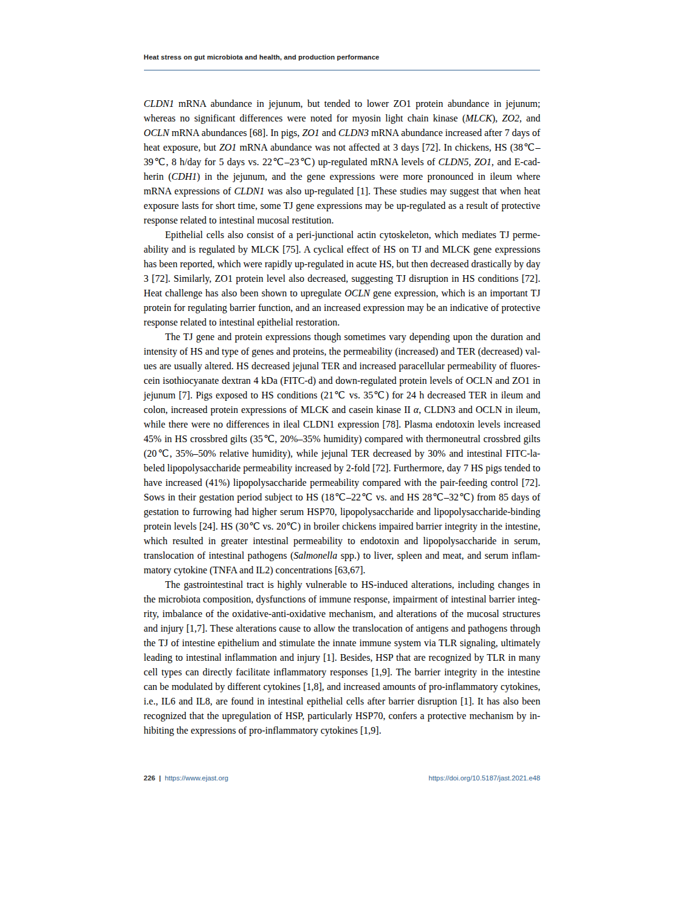Heat stress on gut microbiota and health, and production performance
CLDN1 mRNA abundance in jejunum, but tended to lower ZO1 protein abundance in jejunum; whereas no significant differences were noted for myosin light chain kinase (MLCK), ZO2, and OCLN mRNA abundances [68]. In pigs, ZO1 and CLDN3 mRNA abundance increased after 7 days of heat exposure, but ZO1 mRNA abundance was not affected at 3 days [72]. In chickens, HS (38℃–39℃, 8 h/day for 5 days vs. 22℃–23℃) up-regulated mRNA levels of CLDN5, ZO1, and E-cadherin (CDH1) in the jejunum, and the gene expressions were more pronounced in ileum where mRNA expressions of CLDN1 was also up-regulated [1]. These studies may suggest that when heat exposure lasts for short time, some TJ gene expressions may be up-regulated as a result of protective response related to intestinal mucosal restitution.
Epithelial cells also consist of a peri-junctional actin cytoskeleton, which mediates TJ permeability and is regulated by MLCK [75]. A cyclical effect of HS on TJ and MLCK gene expressions has been reported, which were rapidly up-regulated in acute HS, but then decreased drastically by day 3 [72]. Similarly, ZO1 protein level also decreased, suggesting TJ disruption in HS conditions [72]. Heat challenge has also been shown to upregulate OCLN gene expression, which is an important TJ protein for regulating barrier function, and an increased expression may be an indicative of protective response related to intestinal epithelial restoration.
The TJ gene and protein expressions though sometimes vary depending upon the duration and intensity of HS and type of genes and proteins, the permeability (increased) and TER (decreased) values are usually altered. HS decreased jejunal TER and increased paracellular permeability of fluorescein isothiocyanate dextran 4 kDa (FITC-d) and down-regulated protein levels of OCLN and ZO1 in jejunum [7]. Pigs exposed to HS conditions (21℃ vs. 35℃) for 24 h decreased TER in ileum and colon, increased protein expressions of MLCK and casein kinase II α, CLDN3 and OCLN in ileum, while there were no differences in ileal CLDN1 expression [78]. Plasma endotoxin levels increased 45% in HS crossbred gilts (35℃, 20%–35% humidity) compared with thermoneutral crossbred gilts (20℃, 35%–50% relative humidity), while jejunal TER decreased by 30% and intestinal FITC-labeled lipopolysaccharide permeability increased by 2-fold [72]. Furthermore, day 7 HS pigs tended to have increased (41%) lipopolysaccharide permeability compared with the pair-feeding control [72]. Sows in their gestation period subject to HS (18℃–22℃ vs. and HS 28℃–32℃) from 85 days of gestation to furrowing had higher serum HSP70, lipopolysaccharide and lipopolysaccharide-binding protein levels [24]. HS (30℃ vs. 20℃) in broiler chickens impaired barrier integrity in the intestine, which resulted in greater intestinal permeability to endotoxin and lipopolysaccharide in serum, translocation of intestinal pathogens (Salmonella spp.) to liver, spleen and meat, and serum inflammatory cytokine (TNFA and IL2) concentrations [63,67].
The gastrointestinal tract is highly vulnerable to HS-induced alterations, including changes in the microbiota composition, dysfunctions of immune response, impairment of intestinal barrier integrity, imbalance of the oxidative-anti-oxidative mechanism, and alterations of the mucosal structures and injury [1,7]. These alterations cause to allow the translocation of antigens and pathogens through the TJ of intestine epithelium and stimulate the innate immune system via TLR signaling, ultimately leading to intestinal inflammation and injury [1]. Besides, HSP that are recognized by TLR in many cell types can directly facilitate inflammatory responses [1,9]. The barrier integrity in the intestine can be modulated by different cytokines [1,8], and increased amounts of pro-inflammatory cytokines, i.e., IL6 and IL8, are found in intestinal epithelial cells after barrier disruption [1]. It has also been recognized that the upregulation of HSP, particularly HSP70, confers a protective mechanism by inhibiting the expressions of pro-inflammatory cytokines [1,9].
226 | https://www.ejast.org
https://doi.org/10.5187/jast.2021.e48